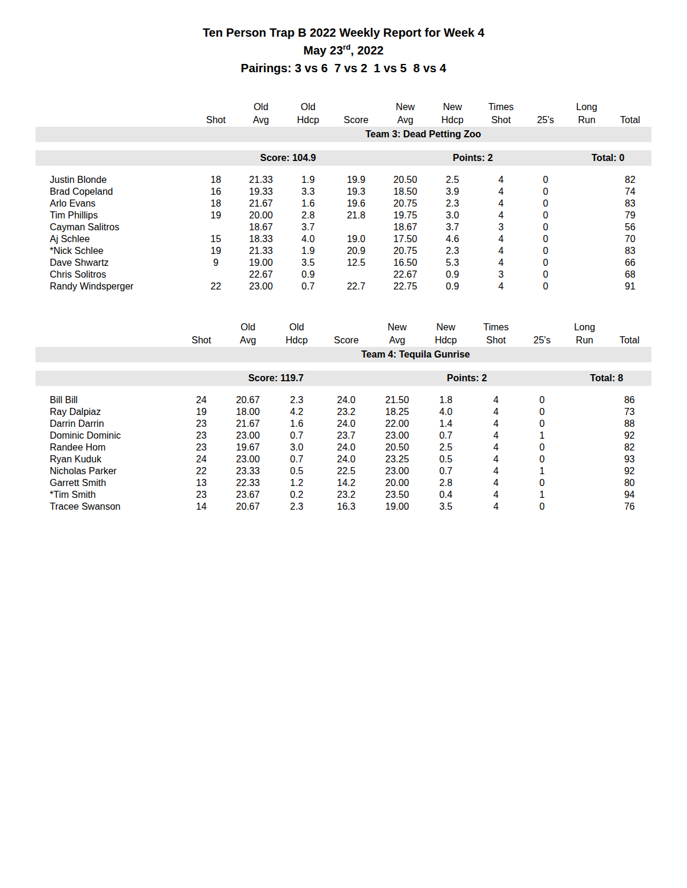Ten Person Trap B 2022 Weekly Report for Week 4
May 23rd, 2022
Pairings: 3 vs 6 7 vs 2 1 vs 5 8 vs 4
| | Team 3: Dead Petting Zoo |
| | Score: 104.9 | Points: 2 | Total: 0 |
| | | Old | Old | | New | New | Times | | Long | |
| | Shot | Avg | Hdcp | Score | Avg | Hdcp | Shot | 25's | Run | Total |
| Justin Blonde | 18 | 21.33 | 1.9 | 19.9 | 20.50 | 2.5 | 4 | 0 | | 82 |
| Brad Copeland | 16 | 19.33 | 3.3 | 19.3 | 18.50 | 3.9 | 4 | 0 | | 74 |
| Arlo Evans | 18 | 21.67 | 1.6 | 19.6 | 20.75 | 2.3 | 4 | 0 | | 83 |
| Tim Phillips | 19 | 20.00 | 2.8 | 21.8 | 19.75 | 3.0 | 4 | 0 | | 79 |
| Cayman Salitros | | 18.67 | 3.7 | | 18.67 | 3.7 | 3 | 0 | | 56 |
| Aj Schlee | 15 | 18.33 | 4.0 | 19.0 | 17.50 | 4.6 | 4 | 0 | | 70 |
| *Nick Schlee | 19 | 21.33 | 1.9 | 20.9 | 20.75 | 2.3 | 4 | 0 | | 83 |
| Dave Shwartz | 9 | 19.00 | 3.5 | 12.5 | 16.50 | 5.3 | 4 | 0 | | 66 |
| Chris Solitros | | 22.67 | 0.9 | | 22.67 | 0.9 | 3 | 0 | | 68 |
| Randy Windsperger | 22 | 23.00 | 0.7 | 22.7 | 22.75 | 0.9 | 4 | 0 | | 91 |
| | Team 4: Tequila Gunrise |
| | Score: 119.7 | Points: 2 | Total: 8 |
| | | Old | Old | | New | New | Times | | Long | |
| | Shot | Avg | Hdcp | Score | Avg | Hdcp | Shot | 25's | Run | Total |
| Bill Bill | 24 | 20.67 | 2.3 | 24.0 | 21.50 | 1.8 | 4 | 0 | | 86 |
| Ray Dalpiaz | 19 | 18.00 | 4.2 | 23.2 | 18.25 | 4.0 | 4 | 0 | | 73 |
| Darrin Darrin | 23 | 21.67 | 1.6 | 24.0 | 22.00 | 1.4 | 4 | 0 | | 88 |
| Dominic Dominic | 23 | 23.00 | 0.7 | 23.7 | 23.00 | 0.7 | 4 | 1 | | 92 |
| Randee Hom | 23 | 19.67 | 3.0 | 24.0 | 20.50 | 2.5 | 4 | 0 | | 82 |
| Ryan Kuduk | 24 | 23.00 | 0.7 | 24.0 | 23.25 | 0.5 | 4 | 0 | | 93 |
| Nicholas Parker | 22 | 23.33 | 0.5 | 22.5 | 23.00 | 0.7 | 4 | 1 | | 92 |
| Garrett Smith | 13 | 22.33 | 1.2 | 14.2 | 20.00 | 2.8 | 4 | 0 | | 80 |
| *Tim Smith | 23 | 23.67 | 0.2 | 23.2 | 23.50 | 0.4 | 4 | 1 | | 94 |
| Tracee Swanson | 14 | 20.67 | 2.3 | 16.3 | 19.00 | 3.5 | 4 | 0 | | 76 |